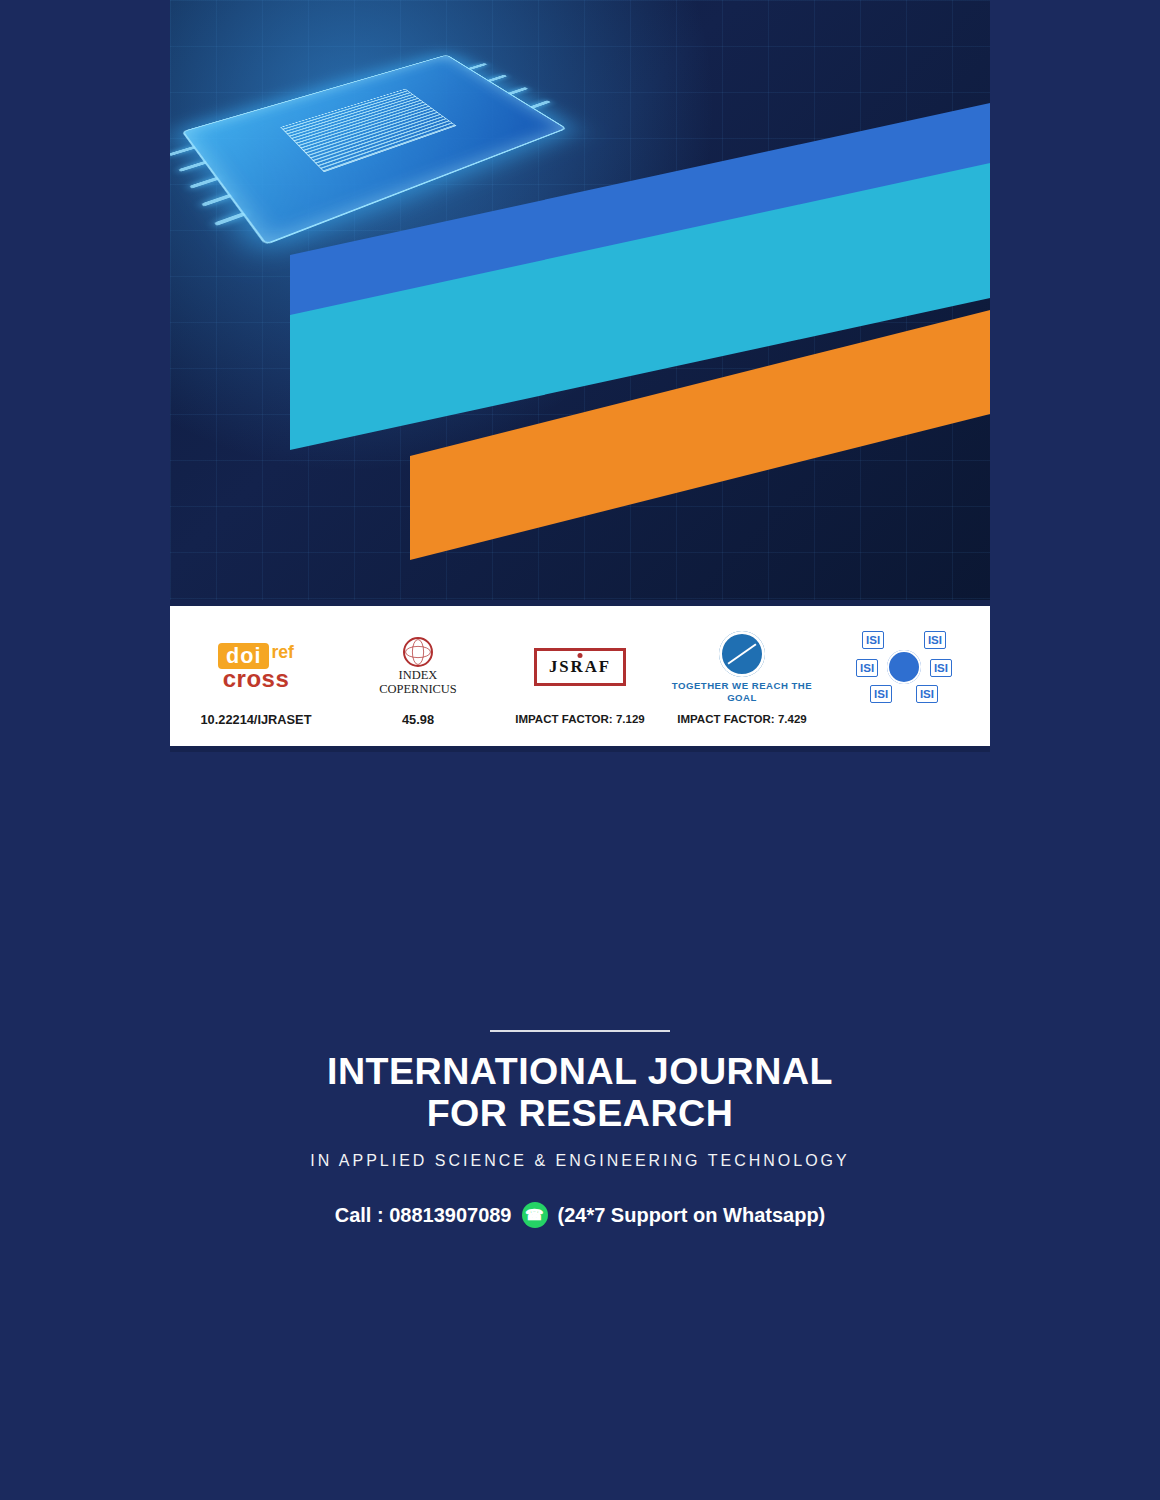doi ref cross
10.22214/IJRASET
INDEX
COPERNICUS
45.98
JSRAF
IMPACT FACTOR: 7.129
Together we reach the goal
IMPACT FACTOR: 7.429
ISI ISI ISI ISI ISI ISI
International Journal
for Research
in Applied Science & Engineering Technology
Call : 08813907089 ☎ (24*7 Support on Whatsapp)